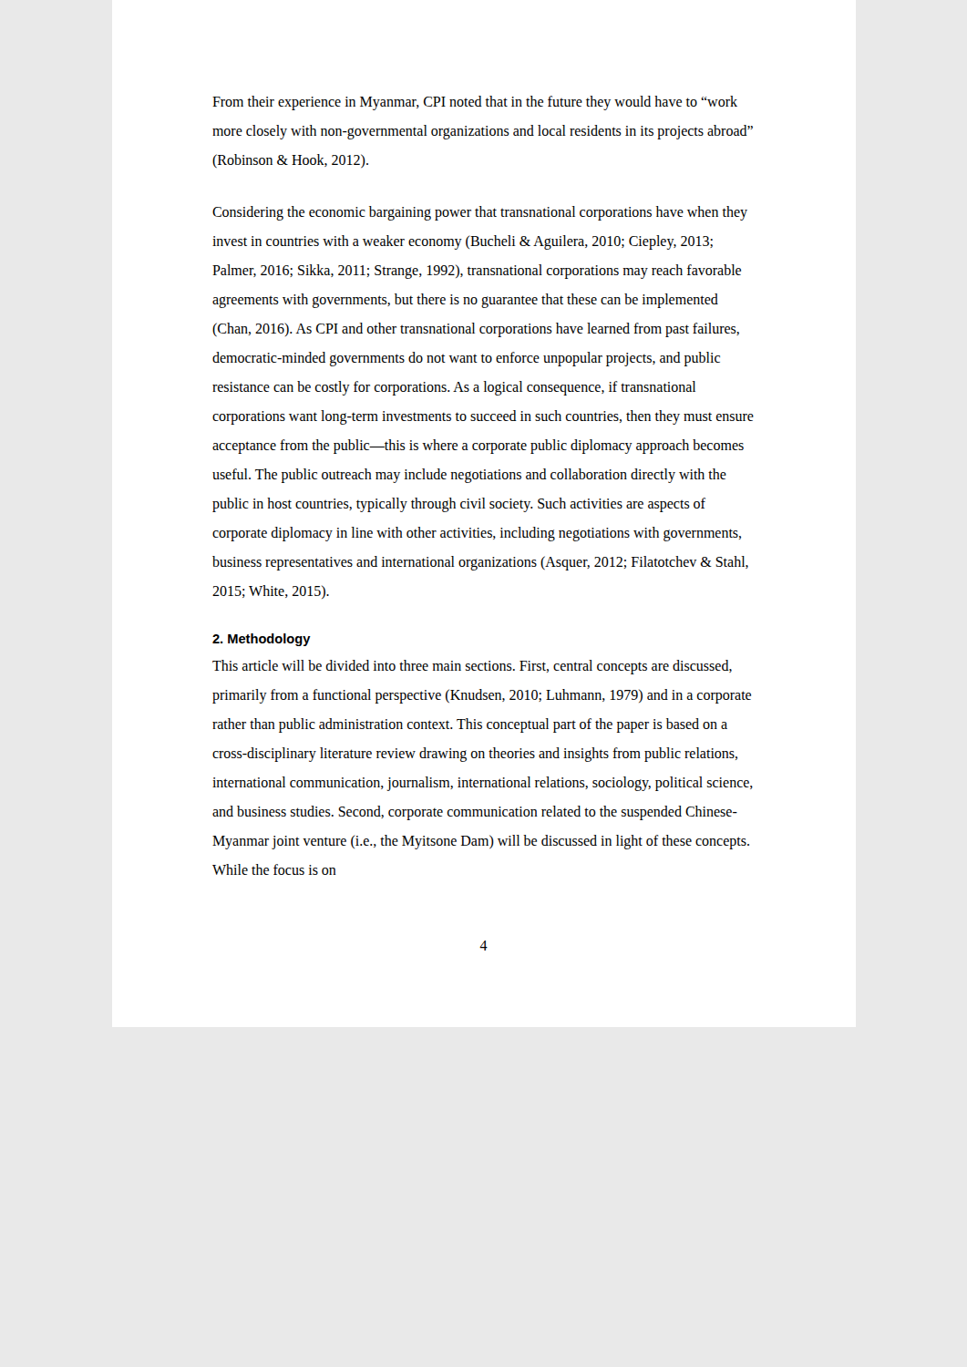From their experience in Myanmar, CPI noted that in the future they would have to “work more closely with non-governmental organizations and local residents in its projects abroad” (Robinson & Hook, 2012).
Considering the economic bargaining power that transnational corporations have when they invest in countries with a weaker economy (Bucheli & Aguilera, 2010; Ciepley, 2013; Palmer, 2016; Sikka, 2011; Strange, 1992), transnational corporations may reach favorable agreements with governments, but there is no guarantee that these can be implemented (Chan, 2016). As CPI and other transnational corporations have learned from past failures, democratic-minded governments do not want to enforce unpopular projects, and public resistance can be costly for corporations. As a logical consequence, if transnational corporations want long-term investments to succeed in such countries, then they must ensure acceptance from the public—this is where a corporate public diplomacy approach becomes useful. The public outreach may include negotiations and collaboration directly with the public in host countries, typically through civil society. Such activities are aspects of corporate diplomacy in line with other activities, including negotiations with governments, business representatives and international organizations (Asquer, 2012; Filatotchev & Stahl, 2015; White, 2015).
2. Methodology
This article will be divided into three main sections. First, central concepts are discussed, primarily from a functional perspective (Knudsen, 2010; Luhmann, 1979) and in a corporate rather than public administration context. This conceptual part of the paper is based on a cross-disciplinary literature review drawing on theories and insights from public relations, international communication, journalism, international relations, sociology, political science, and business studies. Second, corporate communication related to the suspended Chinese-Myanmar joint venture (i.e., the Myitsone Dam) will be discussed in light of these concepts. While the focus is on
4